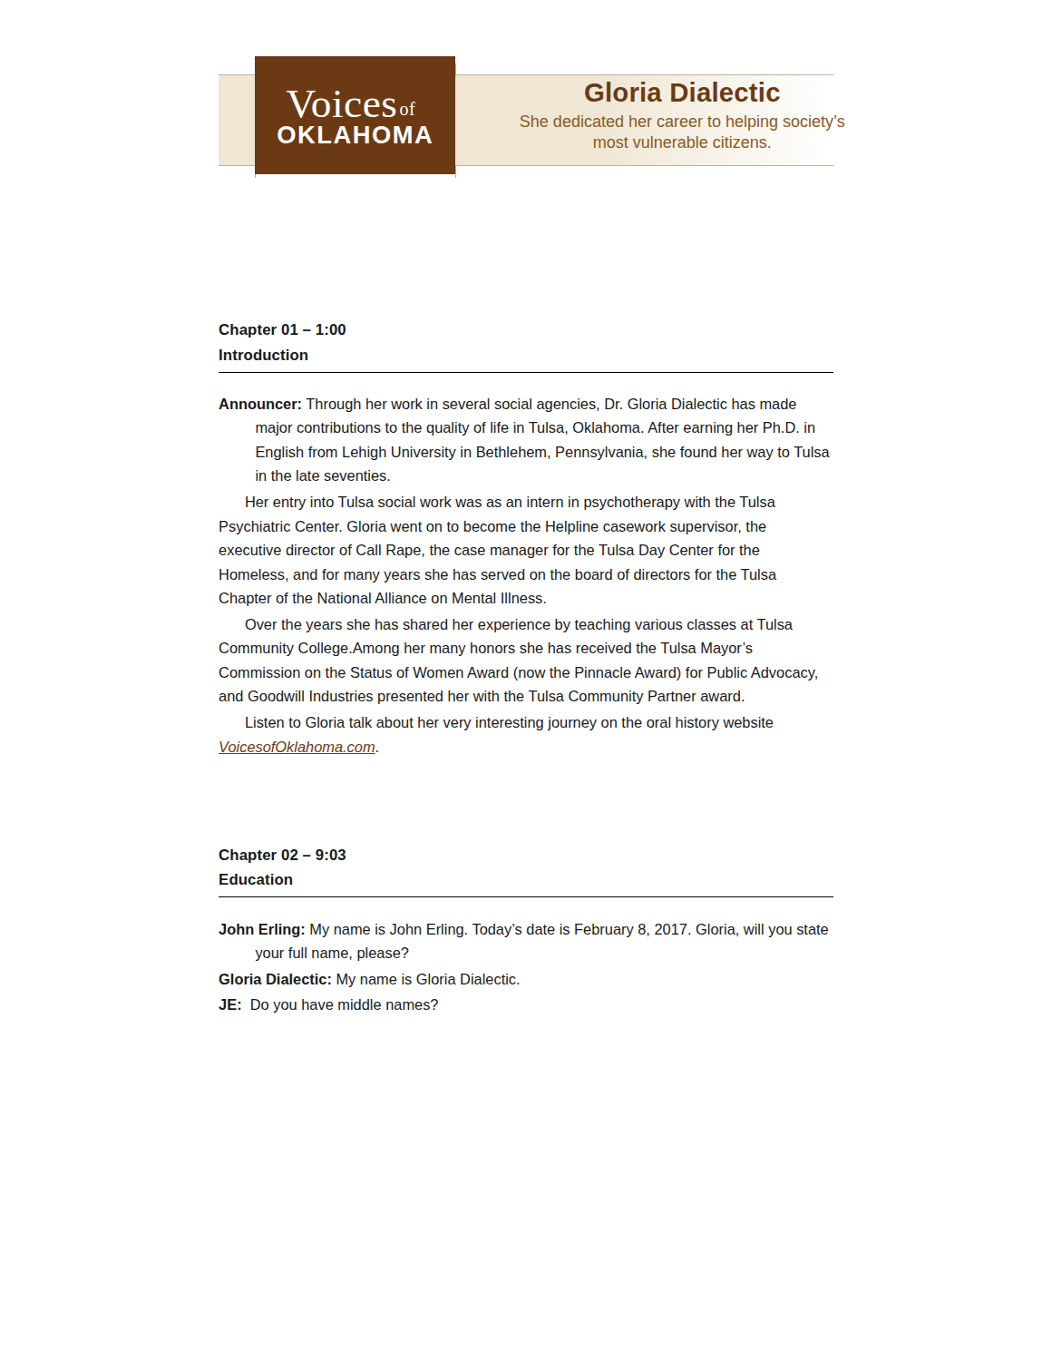Voicesof
OKLAHOMA
Gloria Dialectic
She dedicated her career to helping society’s
most vulnerable citizens.
Chapter 01 – 1:00 Introduction
Announcer: Through her work in several social agencies, Dr. Gloria Dialectic has made major contributions to the quality of life in Tulsa, Oklahoma. After earning her Ph.D. in English from Lehigh University in Bethlehem, Pennsylvania, she found her way to Tulsa in the late seventies.
Her entry into Tulsa social work was as an intern in psychotherapy with the Tulsa Psychiatric Center. Gloria went on to become the Helpline casework supervisor, the executive director of Call Rape, the case manager for the Tulsa Day Center for the Homeless, and for many years she has served on the board of directors for the Tulsa Chapter of the National Alliance on Mental Illness.
Over the years she has shared her experience by teaching various classes at Tulsa Community College.Among her many honors she has received the Tulsa Mayor’s Commission on the Status of Women Award (now the Pinnacle Award) for Public Advocacy, and Goodwill Industries presented her with the Tulsa Community Partner award.
Listen to Gloria talk about her very interesting journey on the oral history website VoicesofOklahoma.com.
Chapter 02 – 9:03 Education
John Erling: My name is John Erling. Today’s date is February 8, 2017. Gloria, will you state your full name, please?
Gloria Dialectic: My name is Gloria Dialectic.
JE: Do you have middle names?